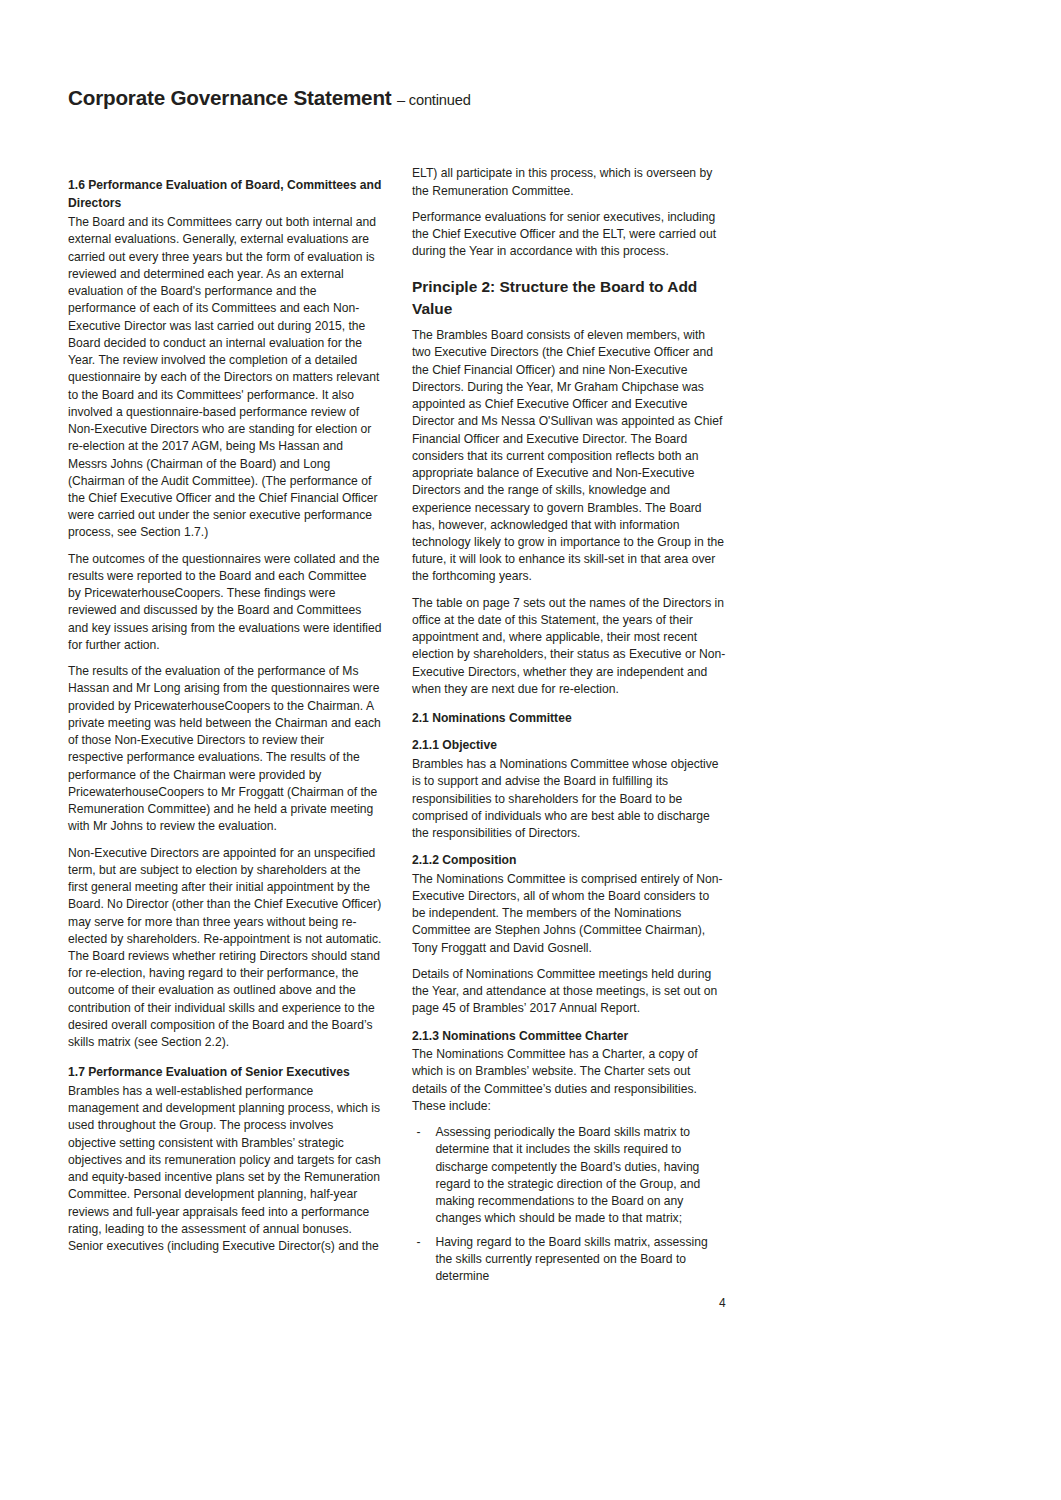Corporate Governance Statement – continued
1.6 Performance Evaluation of Board, Committees and Directors
The Board and its Committees carry out both internal and external evaluations. Generally, external evaluations are carried out every three years but the form of evaluation is reviewed and determined each year. As an external evaluation of the Board's performance and the performance of each of its Committees and each Non-Executive Director was last carried out during 2015, the Board decided to conduct an internal evaluation for the Year. The review involved the completion of a detailed questionnaire by each of the Directors on matters relevant to the Board and its Committees' performance. It also involved a questionnaire-based performance review of Non-Executive Directors who are standing for election or re-election at the 2017 AGM, being Ms Hassan and Messrs Johns (Chairman of the Board) and Long (Chairman of the Audit Committee). (The performance of the Chief Executive Officer and the Chief Financial Officer were carried out under the senior executive performance process, see Section 1.7.)
The outcomes of the questionnaires were collated and the results were reported to the Board and each Committee by PricewaterhouseCoopers. These findings were reviewed and discussed by the Board and Committees and key issues arising from the evaluations were identified for further action.
The results of the evaluation of the performance of Ms Hassan and Mr Long arising from the questionnaires were provided by PricewaterhouseCoopers to the Chairman. A private meeting was held between the Chairman and each of those Non-Executive Directors to review their respective performance evaluations. The results of the performance of the Chairman were provided by PricewaterhouseCoopers to Mr Froggatt (Chairman of the Remuneration Committee) and he held a private meeting with Mr Johns to review the evaluation.
Non-Executive Directors are appointed for an unspecified term, but are subject to election by shareholders at the first general meeting after their initial appointment by the Board. No Director (other than the Chief Executive Officer) may serve for more than three years without being re-elected by shareholders. Re-appointment is not automatic. The Board reviews whether retiring Directors should stand for re-election, having regard to their performance, the outcome of their evaluation as outlined above and the contribution of their individual skills and experience to the desired overall composition of the Board and the Board’s skills matrix (see Section 2.2).
1.7 Performance Evaluation of Senior Executives
Brambles has a well-established performance management and development planning process, which is used throughout the Group. The process involves objective setting consistent with Brambles’ strategic objectives and its remuneration policy and targets for cash and equity-based incentive plans set by the Remuneration Committee. Personal development planning, half-year reviews and full-year appraisals feed into a performance rating, leading to the assessment of annual bonuses. Senior executives (including Executive Director(s) and the ELT) all participate in this process, which is overseen by the Remuneration Committee.
Performance evaluations for senior executives, including the Chief Executive Officer and the ELT, were carried out during the Year in accordance with this process.
Principle 2: Structure the Board to Add Value
The Brambles Board consists of eleven members, with two Executive Directors (the Chief Executive Officer and the Chief Financial Officer) and nine Non-Executive Directors. During the Year, Mr Graham Chipchase was appointed as Chief Executive Officer and Executive Director and Ms Nessa O'Sullivan was appointed as Chief Financial Officer and Executive Director. The Board considers that its current composition reflects both an appropriate balance of Executive and Non-Executive Directors and the range of skills, knowledge and experience necessary to govern Brambles. The Board has, however, acknowledged that with information technology likely to grow in importance to the Group in the future, it will look to enhance its skill-set in that area over the forthcoming years.
The table on page 7 sets out the names of the Directors in office at the date of this Statement, the years of their appointment and, where applicable, their most recent election by shareholders, their status as Executive or Non-Executive Directors, whether they are independent and when they are next due for re-election.
2.1 Nominations Committee
2.1.1 Objective
Brambles has a Nominations Committee whose objective is to support and advise the Board in fulfilling its responsibilities to shareholders for the Board to be comprised of individuals who are best able to discharge the responsibilities of Directors.
2.1.2 Composition
The Nominations Committee is comprised entirely of Non-Executive Directors, all of whom the Board considers to be independent. The members of the Nominations Committee are Stephen Johns (Committee Chairman), Tony Froggatt and David Gosnell.
Details of Nominations Committee meetings held during the Year, and attendance at those meetings, is set out on page 45 of Brambles’ 2017 Annual Report.
2.1.3 Nominations Committee Charter
The Nominations Committee has a Charter, a copy of which is on Brambles’ website. The Charter sets out details of the Committee’s duties and responsibilities. These include:
Assessing periodically the Board skills matrix to determine that it includes the skills required to discharge competently the Board’s duties, having regard to the strategic direction of the Group, and making recommendations to the Board on any changes which should be made to that matrix;
Having regard to the Board skills matrix, assessing the skills currently represented on the Board to determine
4